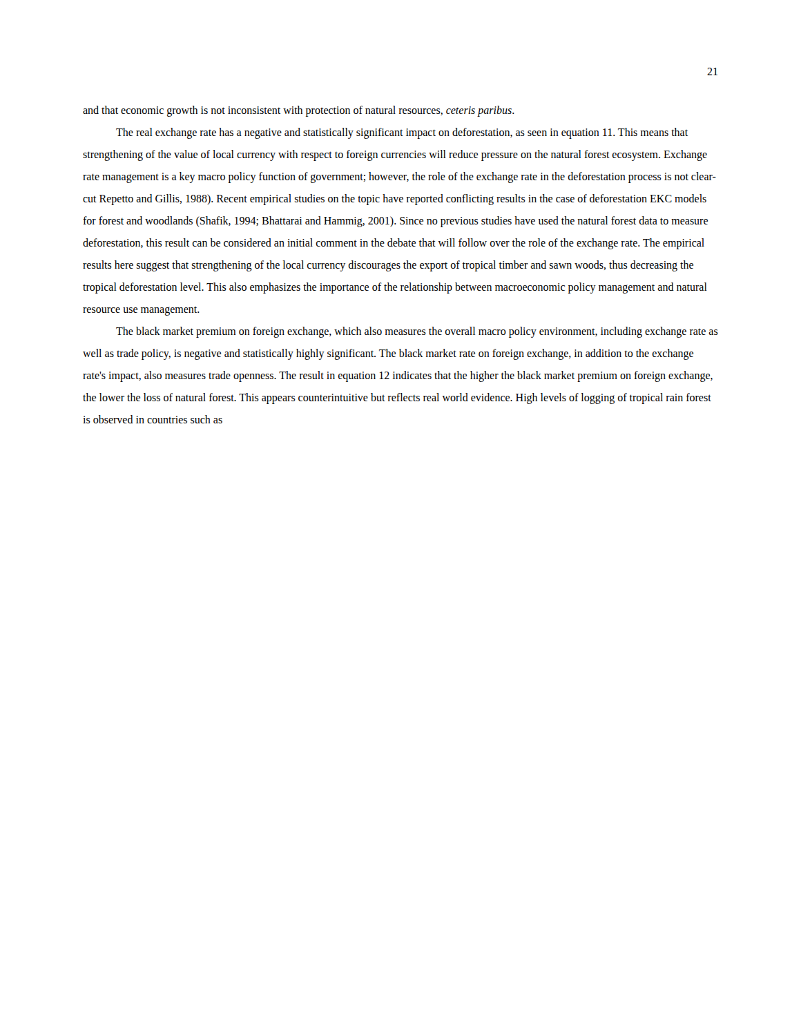21
and that economic growth is not inconsistent with protection of natural resources, ceteris paribus.
The real exchange rate has a negative and statistically significant impact on deforestation, as seen in equation 11. This means that strengthening of the value of local currency with respect to foreign currencies will reduce pressure on the natural forest ecosystem. Exchange rate management is a key macro policy function of government; however, the role of the exchange rate in the deforestation process is not clear-cut Repetto and Gillis, 1988). Recent empirical studies on the topic have reported conflicting results in the case of deforestation EKC models for forest and woodlands (Shafik, 1994; Bhattarai and Hammig, 2001). Since no previous studies have used the natural forest data to measure deforestation, this result can be considered an initial comment in the debate that will follow over the role of the exchange rate. The empirical results here suggest that strengthening of the local currency discourages the export of tropical timber and sawn woods, thus decreasing the tropical deforestation level. This also emphasizes the importance of the relationship between macroeconomic policy management and natural resource use management.
The black market premium on foreign exchange, which also measures the overall macro policy environment, including exchange rate as well as trade policy, is negative and statistically highly significant. The black market rate on foreign exchange, in addition to the exchange rate's impact, also measures trade openness. The result in equation 12 indicates that the higher the black market premium on foreign exchange, the lower the loss of natural forest. This appears counterintuitive but reflects real world evidence. High levels of logging of tropical rain forest is observed in countries such as